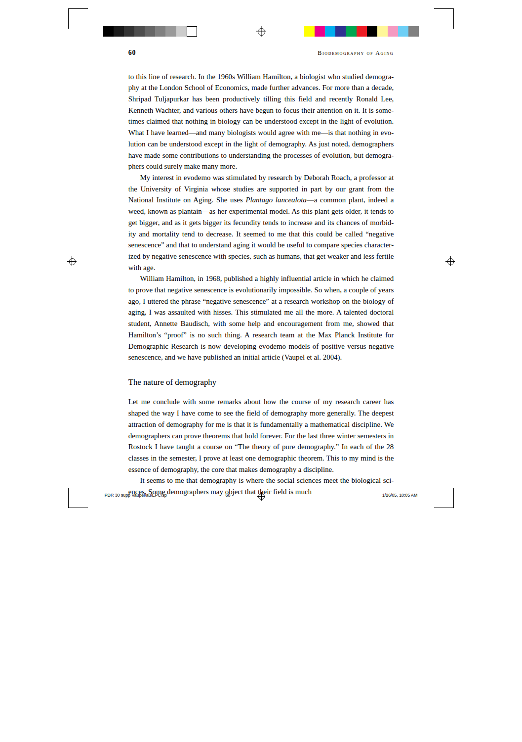60 Biodemography of Aging
to this line of research. In the 1960s William Hamilton, a biologist who studied demography at the London School of Economics, made further advances. For more than a decade, Shripad Tuljapurkar has been productively tilling this field and recently Ronald Lee, Kenneth Wachter, and various others have begun to focus their attention on it. It is sometimes claimed that nothing in biology can be understood except in the light of evolution. What I have learned—and many biologists would agree with me—is that nothing in evolution can be understood except in the light of demography. As just noted, demographers have made some contributions to understanding the processes of evolution, but demographers could surely make many more.
My interest in evodemo was stimulated by research by Deborah Roach, a professor at the University of Virginia whose studies are supported in part by our grant from the National Institute on Aging. She uses Plantago lancealota—a common plant, indeed a weed, known as plantain—as her experimental model. As this plant gets older, it tends to get bigger, and as it gets bigger its fecundity tends to increase and its chances of morbidity and mortality tend to decrease. It seemed to me that this could be called “negative senescence” and that to understand aging it would be useful to compare species characterized by negative senescence with species, such as humans, that get weaker and less fertile with age.
William Hamilton, in 1968, published a highly influential article in which he claimed to prove that negative senescence is evolutionarily impossible. So when, a couple of years ago, I uttered the phrase “negative senescence” at a research workshop on the biology of aging, I was assaulted with hisses. This stimulated me all the more. A talented doctoral student, Annette Baudisch, with some help and encouragement from me, showed that Hamilton’s “proof” is no such thing. A research team at the Max Planck Institute for Demographic Research is now developing evodemo models of positive versus negative senescence, and we have published an initial article (Vaupel et al. 2004).
The nature of demography
Let me conclude with some remarks about how the course of my research career has shaped the way I have come to see the field of demography more generally. The deepest attraction of demography for me is that it is fundamentally a mathematical discipline. We demographers can prove theorems that hold forever. For the last three winter semesters in Rostock I have taught a course on “The theory of pure demography.” In each of the 28 classes in the semester, I prove at least one demographic theorem. This to my mind is the essence of demography, the core that makes demography a discipline.
It seems to me that demography is where the social sciences meet the biological sciences. Some demographers may object that their field is much
PDR 30 supp Vaupel/au/EPC/sp 60 1/26/05, 10:05 AM